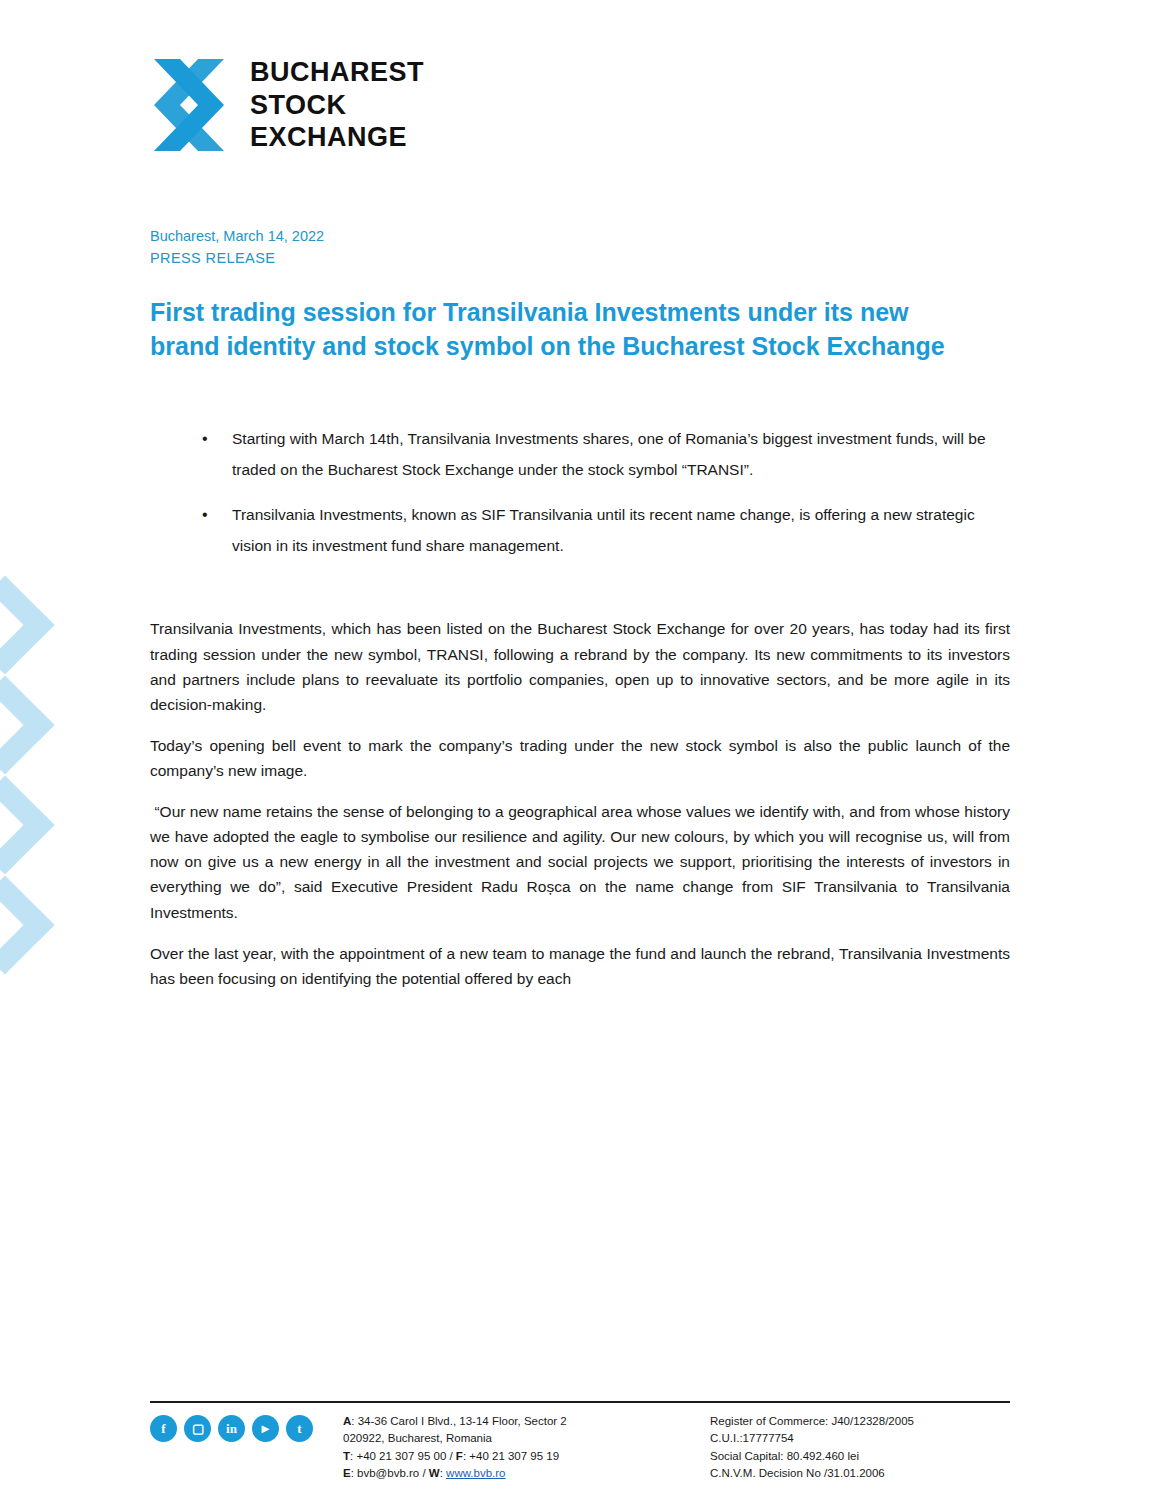Bucharest
Stock
Exchange
Bucharest, March 14, 2022
PRESS RELEASE
First trading session for Transilvania Investments under its new brand identity and stock symbol on the Bucharest Stock Exchange
Starting with March 14th, Transilvania Investments shares, one of Romania’s biggest investment funds, will be traded on the Bucharest Stock Exchange under the stock symbol “TRANSI”.
Transilvania Investments, known as SIF Transilvania until its recent name change, is offering a new strategic vision in its investment fund share management.
Transilvania Investments, which has been listed on the Bucharest Stock Exchange for over 20 years, has today had its first trading session under the new symbol, TRANSI, following a rebrand by the company. Its new commitments to its investors and partners include plans to reevaluate its portfolio companies, open up to innovative sectors, and be more agile in its decision-making.
Today’s opening bell event to mark the company’s trading under the new stock symbol is also the public launch of the company’s new image.
“Our new name retains the sense of belonging to a geographical area whose values we identify with, and from whose history we have adopted the eagle to symbolise our resilience and agility. Our new colours, by which you will recognise us, will from now on give us a new energy in all the investment and social projects we support, prioritising the interests of investors in everything we do”, said Executive President Radu Roșca on the name change from SIF Transilvania to Transilvania Investments.
Over the last year, with the appointment of a new team to manage the fund and launch the rebrand, Transilvania Investments has been focusing on identifying the potential offered by each
f▢in►t
A: 34-36 Carol I Blvd., 13-14 Floor, Sector 2
020922, Bucharest, Romania
T: +40 21 307 95 00 / F: +40 21 307 95 19
E: bvb@bvb.ro / W: www.bvb.ro
Register of Commerce: J40/12328/2005
C.U.I.:17777754
Social Capital: 80.492.460 lei
C.N.V.M. Decision No /31.01.2006